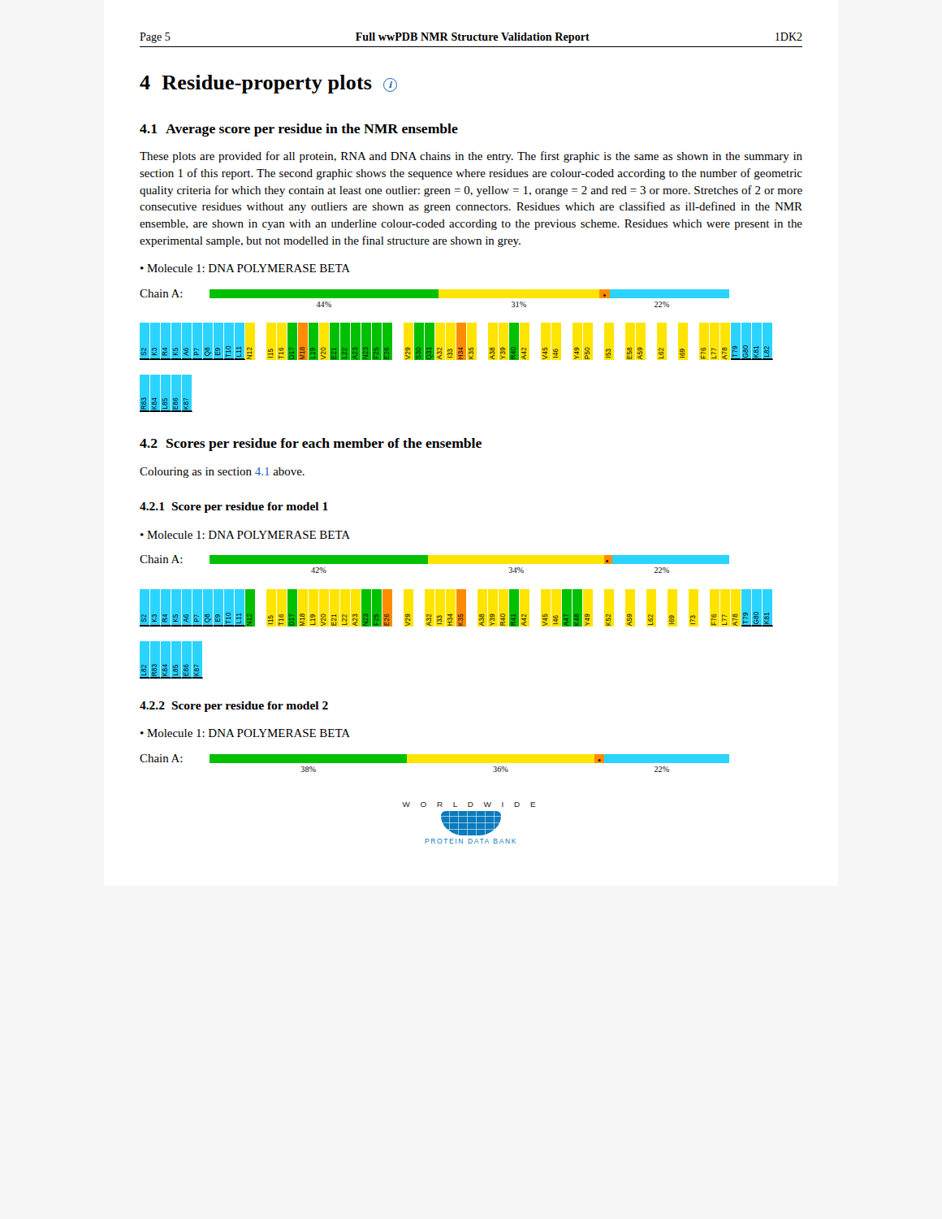Page 5
Full wwPDB NMR Structure Validation Report
1DK2
4 Residue-property plots i
4.1 Average score per residue in the NMR ensemble
These plots are provided for all protein, RNA and DNA chains in the entry. The first graphic is the same as shown in the summary in section 1 of this report. The second graphic shows the sequence where residues are colour-coded according to the number of geometric quality criteria for which they contain at least one outlier: green = 0, yellow = 1, orange = 2 and red = 3 or more. Stretches of 2 or more consecutive residues without any outliers are shown as green connectors. Residues which are classified as ill-defined in the NMR ensemble, are shown in cyan with an underline colour-coded according to the previous scheme. Residues which were present in the experimental sample, but not modelled in the final structure are shown in grey.
• Molecule 1: DNA POLYMERASE BETA
Chain A:
44% 31% • 22%
S2
K3
R4
K5
A6
P7
Q8
E9
T10
L11
N12
I15
T16
D17
M18
L19
V20
E21
L22
A23
N23
F25
E26
V29
S30
Q31
A32
I33
H34
K35
A38
Y39
R40
A42
V45
I46
Y49
P50
I53
E58
A59
L62
I69
F76
L77
A78
T79
G80
K81
L82
R83
K84
L85
E86
K87
4.2 Scores per residue for each member of the ensemble
Colouring as in section 4.1 above.
4.2.1 Score per residue for model 1
• Molecule 1: DNA POLYMERASE BETA
Chain A:
42% 34% • 22%
S2
K3
R4
K5
A6
P7
Q8
E9
T10
L11
N12
I15
T16
D17
M18
L19
V20
E21
L22
A23
N23
F25
E26
V29
A32
I33
H34
K35
A38
Y39
R40
R41
A42
V45
I46
A47
K48
Y49
K52
A59
L62
I69
I73
F76
L77
A78
T79
G80
K81
L82
R83
K84
L85
E86
K87
4.2.2 Score per residue for model 2
• Molecule 1: DNA POLYMERASE BETA
Chain A:
38% 36% • 22%
W O R L D W I D E
PROTEIN DATA BANK